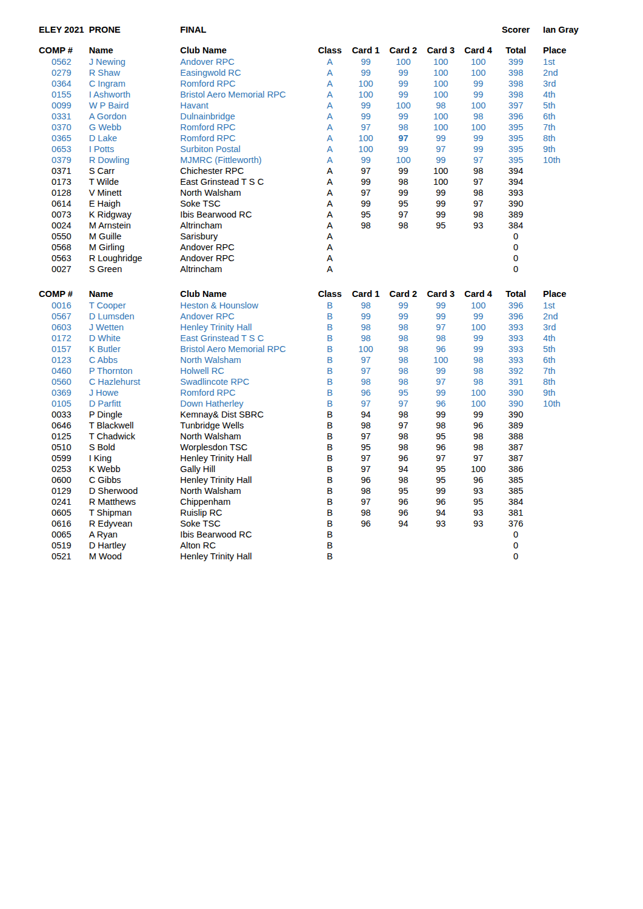| ELEY 2021 | PRONE | FINAL | | | | | | Scorer | Ian Gray |
| COMP # | Name | Club Name | Class | Card 1 | Card 2 | Card 3 | Card 4 | Total | Place |
| 0562 | J Newing | Andover RPC | A | 99 | 100 | 100 | 100 | 399 | 1st |
| 0279 | R Shaw | Easingwold RC | A | 99 | 99 | 100 | 100 | 398 | 2nd |
| 0364 | C Ingram | Romford RPC | A | 100 | 99 | 100 | 99 | 398 | 3rd |
| 0155 | I Ashworth | Bristol Aero Memorial RPC | A | 100 | 99 | 100 | 99 | 398 | 4th |
| 0099 | W P Baird | Havant | A | 99 | 100 | 98 | 100 | 397 | 5th |
| 0331 | A Gordon | Dulnainbridge | A | 99 | 99 | 100 | 98 | 396 | 6th |
| 0370 | G Webb | Romford RPC | A | 97 | 98 | 100 | 100 | 395 | 7th |
| 0365 | D Lake | Romford RPC | A | 100 | 97 | 99 | 99 | 395 | 8th |
| 0653 | I Potts | Surbiton Postal | A | 100 | 99 | 97 | 99 | 395 | 9th |
| 0379 | R Dowling | MJMRC (Fittleworth) | A | 99 | 100 | 99 | 97 | 395 | 10th |
| 0371 | S Carr | Chichester RPC | A | 97 | 99 | 100 | 98 | 394 | |
| 0173 | T Wilde | East Grinstead T S C | A | 99 | 98 | 100 | 97 | 394 | |
| 0128 | V Minett | North Walsham | A | 97 | 99 | 99 | 98 | 393 | |
| 0614 | E Haigh | Soke TSC | A | 99 | 95 | 99 | 97 | 390 | |
| 0073 | K Ridgway | Ibis Bearwood RC | A | 95 | 97 | 99 | 98 | 389 | |
| 0024 | M Arnstein | Altrincham | A | 98 | 98 | 95 | 93 | 384 | |
| 0550 | M Guille | Sarisbury | A | | | | | 0 | |
| 0568 | M Girling | Andover RPC | A | | | | | 0 | |
| 0563 | R Loughridge | Andover RPC | A | | | | | 0 | |
| 0027 | S Green | Altrincham | A | | | | | 0 | |
| COMP # | Name | Club Name | Class | Card 1 | Card 2 | Card 3 | Card 4 | Total | Place |
| 0016 | T Cooper | Heston & Hounslow | B | 98 | 99 | 99 | 100 | 396 | 1st |
| 0567 | D Lumsden | Andover RPC | B | 99 | 99 | 99 | 99 | 396 | 2nd |
| 0603 | J Wetten | Henley Trinity Hall | B | 98 | 98 | 97 | 100 | 393 | 3rd |
| 0172 | D White | East Grinstead T S C | B | 98 | 98 | 98 | 99 | 393 | 4th |
| 0157 | K Butler | Bristol Aero Memorial RPC | B | 100 | 98 | 96 | 99 | 393 | 5th |
| 0123 | C Abbs | North Walsham | B | 97 | 98 | 100 | 98 | 393 | 6th |
| 0460 | P Thornton | Holwell RC | B | 97 | 98 | 99 | 98 | 392 | 7th |
| 0560 | C Hazlehurst | Swadlincote RPC | B | 98 | 98 | 97 | 98 | 391 | 8th |
| 0369 | J Howe | Romford RPC | B | 96 | 95 | 99 | 100 | 390 | 9th |
| 0105 | D Parfitt | Down Hatherley | B | 97 | 97 | 96 | 100 | 390 | 10th |
| 0033 | P Dingle | Kemnay& Dist SBRC | B | 94 | 98 | 99 | 99 | 390 | |
| 0646 | T Blackwell | Tunbridge Wells | B | 98 | 97 | 98 | 96 | 389 | |
| 0125 | T Chadwick | North Walsham | B | 97 | 98 | 95 | 98 | 388 | |
| 0510 | S Bold | Worplesdon TSC | B | 95 | 98 | 96 | 98 | 387 | |
| 0599 | I King | Henley Trinity Hall | B | 97 | 96 | 97 | 97 | 387 | |
| 0253 | K Webb | Gally Hill | B | 97 | 94 | 95 | 100 | 386 | |
| 0600 | C Gibbs | Henley Trinity Hall | B | 96 | 98 | 95 | 96 | 385 | |
| 0129 | D Sherwood | North Walsham | B | 98 | 95 | 99 | 93 | 385 | |
| 0241 | R Matthews | Chippenham | B | 97 | 96 | 96 | 95 | 384 | |
| 0605 | T Shipman | Ruislip RC | B | 98 | 96 | 94 | 93 | 381 | |
| 0616 | R Edyvean | Soke TSC | B | 96 | 94 | 93 | 93 | 376 | |
| 0065 | A Ryan | Ibis Bearwood RC | B | | | | | 0 | |
| 0519 | D Hartley | Alton RC | B | | | | | 0 | |
| 0521 | M Wood | Henley Trinity Hall | B | | | | | 0 | |